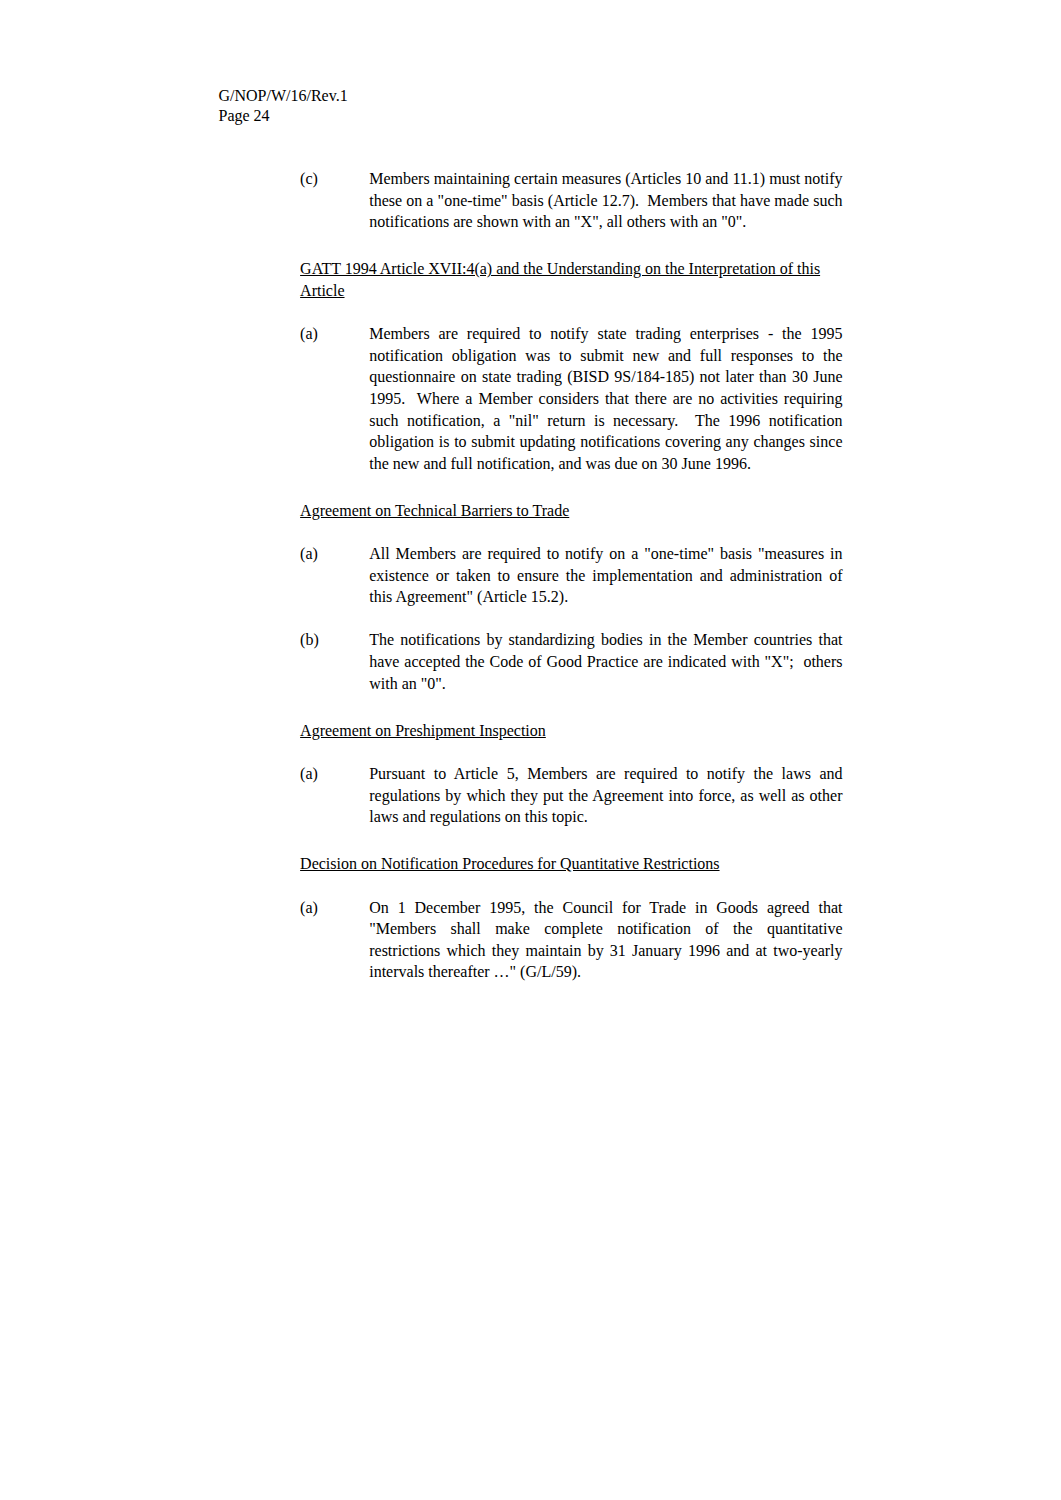G/NOP/W/16/Rev.1
Page 24
(c)
Members maintaining certain measures (Articles 10 and 11.1) must notify these on a "one-time" basis (Article 12.7). Members that have made such notifications are shown with an "X", all others with an "0".
GATT 1994 Article XVII:4(a) and the Understanding on the Interpretation of this Article
(a)
Members are required to notify state trading enterprises - the 1995 notification obligation was to submit new and full responses to the questionnaire on state trading (BISD 9S/184-185) not later than 30 June 1995. Where a Member considers that there are no activities requiring such notification, a "nil" return is necessary. The 1996 notification obligation is to submit updating notifications covering any changes since the new and full notification, and was due on 30 June 1996.
Agreement on Technical Barriers to Trade
(a)
All Members are required to notify on a "one-time" basis "measures in existence or taken to ensure the implementation and administration of this Agreement" (Article 15.2).
(b)
The notifications by standardizing bodies in the Member countries that have accepted the Code of Good Practice are indicated with "X"; others with an "0".
Agreement on Preshipment Inspection
(a)
Pursuant to Article 5, Members are required to notify the laws and regulations by which they put the Agreement into force, as well as other laws and regulations on this topic.
Decision on Notification Procedures for Quantitative Restrictions
(a)
On 1 December 1995, the Council for Trade in Goods agreed that "Members shall make complete notification of the quantitative restrictions which they maintain by 31 January 1996 and at two-yearly intervals thereafter …" (G/L/59).